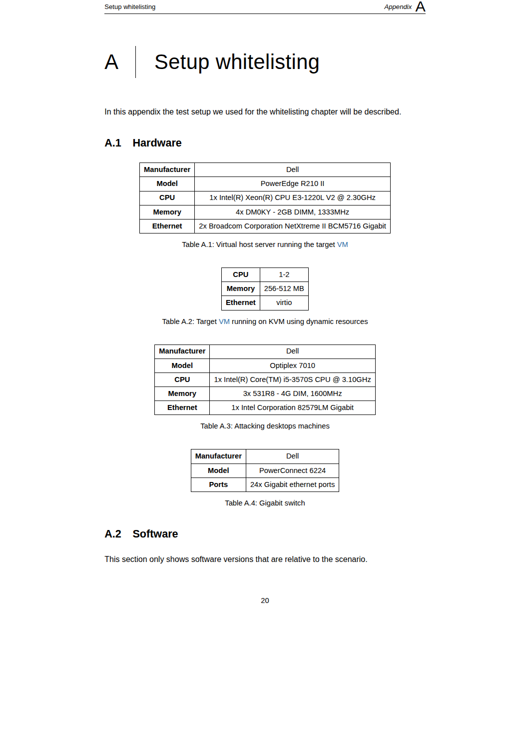Setup whitelisting Appendix A
A Setup whitelisting
In this appendix the test setup we used for the whitelisting chapter will be described.
A.1 Hardware
| Manufacturer | Dell |
| Model | PowerEdge R210 II |
| CPU | 1x Intel(R) Xeon(R) CPU E3-1220L V2 @ 2.30GHz |
| Memory | 4x DM0KY - 2GB DIMM, 1333MHz |
| Ethernet | 2x Broadcom Corporation NetXtreme II BCM5716 Gigabit |
Table A.1: Virtual host server running the target VM
| CPU | 1-2 |
| Memory | 256-512 MB |
| Ethernet | virtio |
Table A.2: Target VM running on KVM using dynamic resources
| Manufacturer | Dell |
| Model | Optiplex 7010 |
| CPU | 1x Intel(R) Core(TM) i5-3570S CPU @ 3.10GHz |
| Memory | 3x 531R8 - 4G DIM, 1600MHz |
| Ethernet | 1x Intel Corporation 82579LM Gigabit |
Table A.3: Attacking desktops machines
| Manufacturer | Dell |
| Model | PowerConnect 6224 |
| Ports | 24x Gigabit ethernet ports |
Table A.4: Gigabit switch
A.2 Software
This section only shows software versions that are relative to the scenario.
20